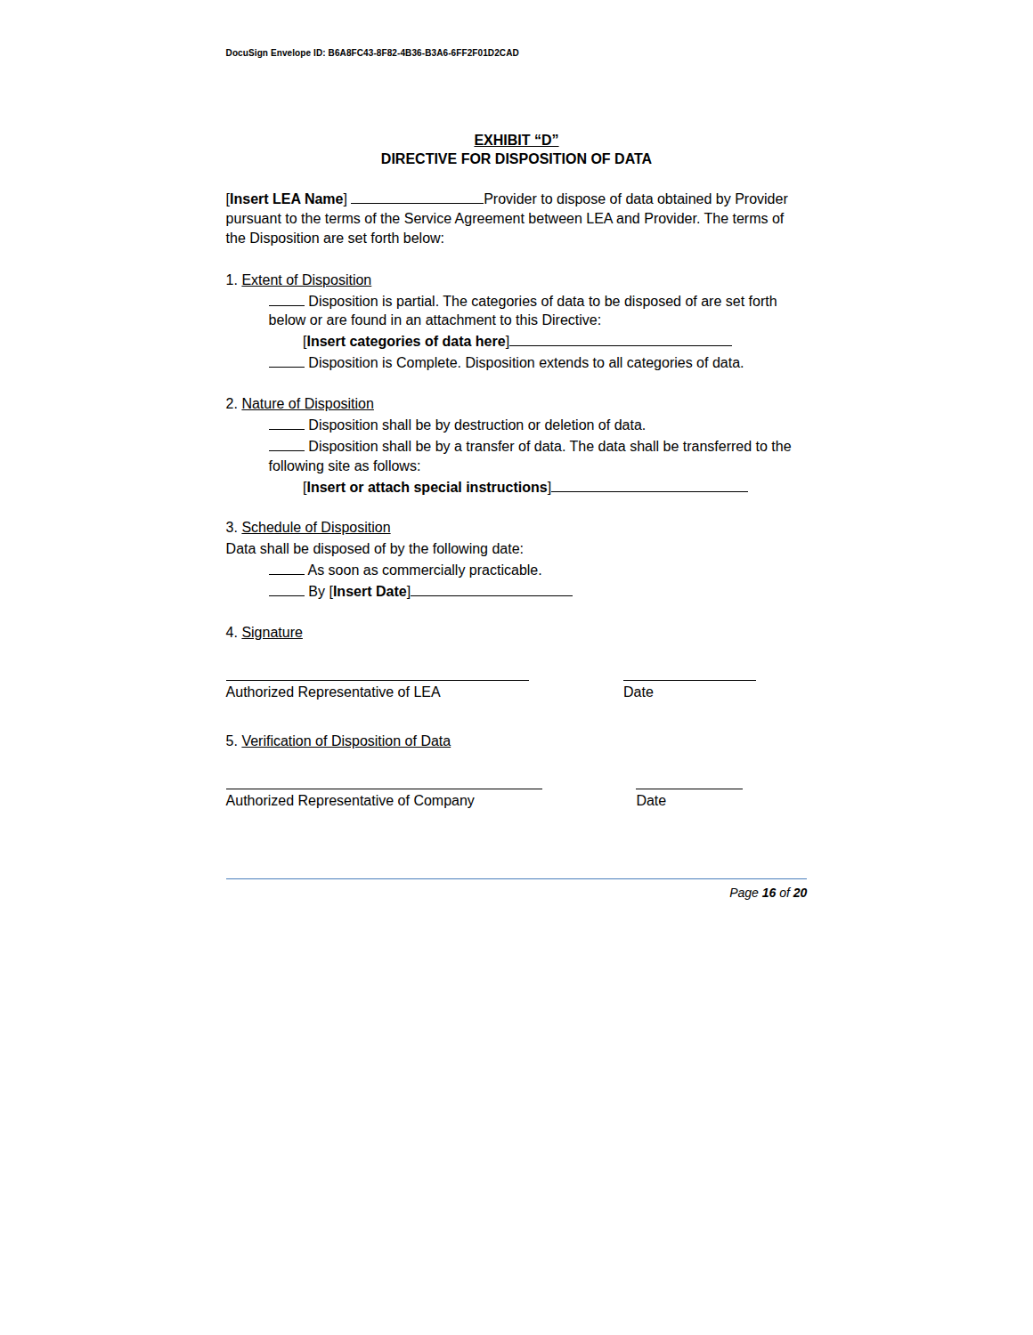DocuSign Envelope ID: B6A8FC43-8F82-4B36-B3A6-6FF2F01D2CAD
EXHIBIT “D”
DIRECTIVE FOR DISPOSITION OF DATA
[Insert LEA Name] Provider to dispose of data obtained by Provider pursuant to the terms of the Service Agreement between LEA and Provider. The terms of the Disposition are set forth below:
1. Extent of Disposition
Disposition is partial. The categories of data to be disposed of are set forth below or are found in an attachment to this Directive:
[Insert categories of data here]
Disposition is Complete. Disposition extends to all categories of data.
2. Nature of Disposition
Disposition shall be by destruction or deletion of data.
Disposition shall be by a transfer of data. The data shall be transferred to the following site as follows:
[Insert or attach special instructions]
3. Schedule of Disposition
Data shall be disposed of by the following date:
As soon as commercially practicable.
By [Insert Date]
4. Signature
Authorized Representative of LEA
Date
5. Verification of Disposition of Data
Authorized Representative of Company
Date
Page 16 of 20